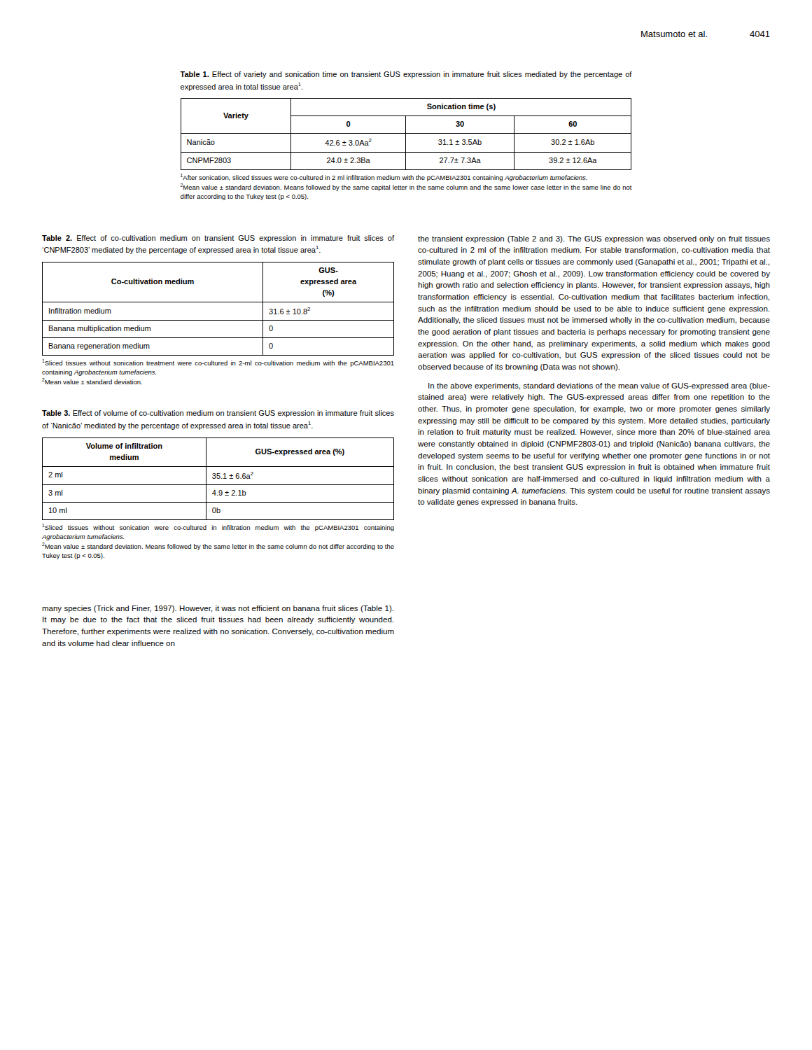Matsumoto et al. 4041
Table 1. Effect of variety and sonication time on transient GUS expression in immature fruit slices mediated by the percentage of expressed area in total tissue area1.
| Variety | Sonication time (s) |
| --- | --- |
| 0 | 30 | 60 |
| Nanicão | 42.6 ± 3.0Aa 2 | 31.1 ± 3.5Ab | 30.2 ± 1.6Ab |
| CNPMF2803 | 24.0 ± 2.3Ba | 27.7± 7.3Aa | 39.2 ± 12.6Aa |
1After sonication, sliced tissues were co-cultured in 2 ml infiltration medium with the pCAMBIA2301 containing Agrobacterium tumefaciens.
2Mean value ± standard deviation. Means followed by the same capital letter in the same column and the same lower case letter in the same line do not differ according to the Tukey test (p < 0.05).
Table 2. Effect of co-cultivation medium on transient GUS expression in immature fruit slices of ‘CNPMF2803’ mediated by the percentage of expressed area in total tissue area1.
| Co-cultivation medium | GUS- expressed area (%) |
| --- | --- |
| Infiltration medium | 31.6 ± 10.8 2 |
| Banana multiplication medium | 0 |
| Banana regeneration medium | 0 |
1Sliced tissues without sonication treatment were co-cultured in 2-ml co-cultivation medium with the pCAMBIA2301 containing Agrobacterium tumefaciens.
2Mean value ± standard deviation.
Table 3. Effect of volume of co-cultivation medium on transient GUS expression in immature fruit slices of ‘Nanicão’ mediated by the percentage of expressed area in total tissue area1.
| Volume of infiltration medium | GUS-expressed area (%) |
| --- | --- |
| 2 ml | 35.1 ± 6.6a 2 |
| 3 ml | 4.9 ± 2.1b |
| 10 ml | 0b |
1Sliced tissues without sonication were co-cultured in infiltration medium with the pCAMBIA2301 containing Agrobacterium tumefaciens.
2Mean value ± standard deviation. Means followed by the same letter in the same column do not differ according to the Tukey test (p < 0.05).
many species (Trick and Finer, 1997). However, it was not efficient on banana fruit slices (Table 1). It may be due to the fact that the sliced fruit tissues had been already sufficiently wounded. Therefore, further experiments were realized with no sonication. Conversely, co-cultivation medium and its volume had clear influence on
the transient expression (Table 2 and 3). The GUS expression was observed only on fruit tissues co-cultured in 2 ml of the infiltration medium. For stable transformation, co-cultivation media that stimulate growth of plant cells or tissues are commonly used (Ganapathi et al., 2001; Tripathi et al., 2005; Huang et al., 2007; Ghosh et al., 2009). Low transformation efficiency could be covered by high growth ratio and selection efficiency in plants. However, for transient expression assays, high transformation efficiency is essential. Co-cultivation medium that facilitates bacterium infection, such as the infiltration medium should be used to be able to induce sufficient gene expression. Additionally, the sliced tissues must not be immersed wholly in the co-cultivation medium, because the good aeration of plant tissues and bacteria is perhaps necessary for promoting transient gene expression. On the other hand, as preliminary experiments, a solid medium which makes good aeration was applied for co-cultivation, but GUS expression of the sliced tissues could not be observed because of its browning (Data was not shown).
In the above experiments, standard deviations of the mean value of GUS-expressed area (blue-stained area) were relatively high. The GUS-expressed areas differ from one repetition to the other. Thus, in promoter gene speculation, for example, two or more promoter genes similarly expressing may still be difficult to be compared by this system. More detailed studies, particularly in relation to fruit maturity must be realized. However, since more than 20% of blue-stained area were constantly obtained in diploid (CNPMF2803-01) and triploid (Nanicão) banana cultivars, the developed system seems to be useful for verifying whether one promoter gene functions in or not in fruit. In conclusion, the best transient GUS expression in fruit is obtained when immature fruit slices without sonication are half-immersed and co-cultured in liquid infiltration medium with a binary plasmid containing A. tumefaciens. This system could be useful for routine transient assays to validate genes expressed in banana fruits.